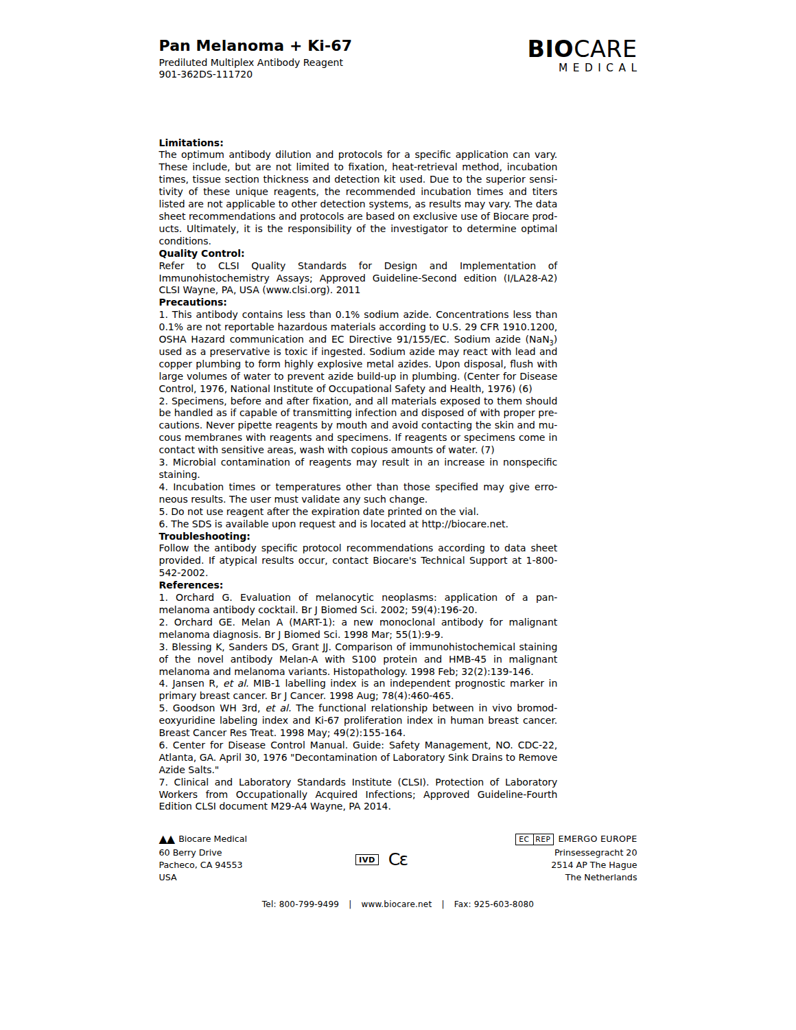Pan Melanoma + Ki-67
Prediluted Multiplex Antibody Reagent
901-362DS-111720
BIO CARE
MEDICAL
Limitations:
The optimum antibody dilution and protocols for a specific application can vary. These include, but are not limited to fixation, heat-retrieval method, incubation times, tissue section thickness and detection kit used. Due to the superior sensitivity of these unique reagents, the recommended incubation times and titers listed are not applicable to other detection systems, as results may vary. The data sheet recommendations and protocols are based on exclusive use of Biocare products. Ultimately, it is the responsibility of the investigator to determine optimal conditions.
Quality Control:
Refer to CLSI Quality Standards for Design and Implementation of Immunohistochemistry Assays; Approved Guideline-Second edition (I/LA28-A2) CLSI Wayne, PA, USA (www.clsi.org). 2011
Precautions:
1. This antibody contains less than 0.1% sodium azide. Concentrations less than 0.1% are not reportable hazardous materials according to U.S. 29 CFR 1910.1200, OSHA Hazard communication and EC Directive 91/155/EC. Sodium azide (NaN3) used as a preservative is toxic if ingested. Sodium azide may react with lead and copper plumbing to form highly explosive metal azides. Upon disposal, flush with large volumes of water to prevent azide build-up in plumbing. (Center for Disease Control, 1976, National Institute of Occupational Safety and Health, 1976) (6)
2. Specimens, before and after fixation, and all materials exposed to them should be handled as if capable of transmitting infection and disposed of with proper precautions. Never pipette reagents by mouth and avoid contacting the skin and mucous membranes with reagents and specimens. If reagents or specimens come in contact with sensitive areas, wash with copious amounts of water. (7)
3. Microbial contamination of reagents may result in an increase in nonspecific staining.
4. Incubation times or temperatures other than those specified may give erroneous results. The user must validate any such change.
5. Do not use reagent after the expiration date printed on the vial.
6. The SDS is available upon request and is located at http://biocare.net.
Troubleshooting:
Follow the antibody specific protocol recommendations according to data sheet provided. If atypical results occur, contact Biocare's Technical Support at 1-800-542-2002.
References:
1. Orchard G. Evaluation of melanocytic neoplasms: application of a pan-melanoma antibody cocktail. Br J Biomed Sci. 2002; 59(4):196-20.
2. Orchard GE. Melan A (MART-1): a new monoclonal antibody for malignant melanoma diagnosis. Br J Biomed Sci. 1998 Mar; 55(1):9-9.
3. Blessing K, Sanders DS, Grant JJ. Comparison of immunohistochemical staining of the novel antibody Melan-A with S100 protein and HMB-45 in malignant melanoma and melanoma variants. Histopathology. 1998 Feb; 32(2):139-146.
4. Jansen R, et al. MIB-1 labelling index is an independent prognostic marker in primary breast cancer. Br J Cancer. 1998 Aug; 78(4):460-465.
5. Goodson WH 3rd, et al. The functional relationship between in vivo bromodeoxyuridine labeling index and Ki-67 proliferation index in human breast cancer. Breast Cancer Res Treat. 1998 May; 49(2):155-164.
6. Center for Disease Control Manual. Guide: Safety Management, NO. CDC-22, Atlanta, GA. April 30, 1976 "Decontamination of Laboratory Sink Drains to Remove Azide Salts."
7. Clinical and Laboratory Standards Institute (CLSI). Protection of Laboratory Workers from Occupationally Acquired Infections; Approved Guideline-Fourth Edition CLSI document M29-A4 Wayne, PA 2014.
▲▲Biocare Medical
60 Berry Drive
Pacheco, CA 94553
USA
IVD Cε
EC REP EMERGO EUROPE
Prinsessegracht 20
2514 AP The Hague
The Netherlands
Tel: 800-799-9499 | www.biocare.net | Fax: 925-603-8080